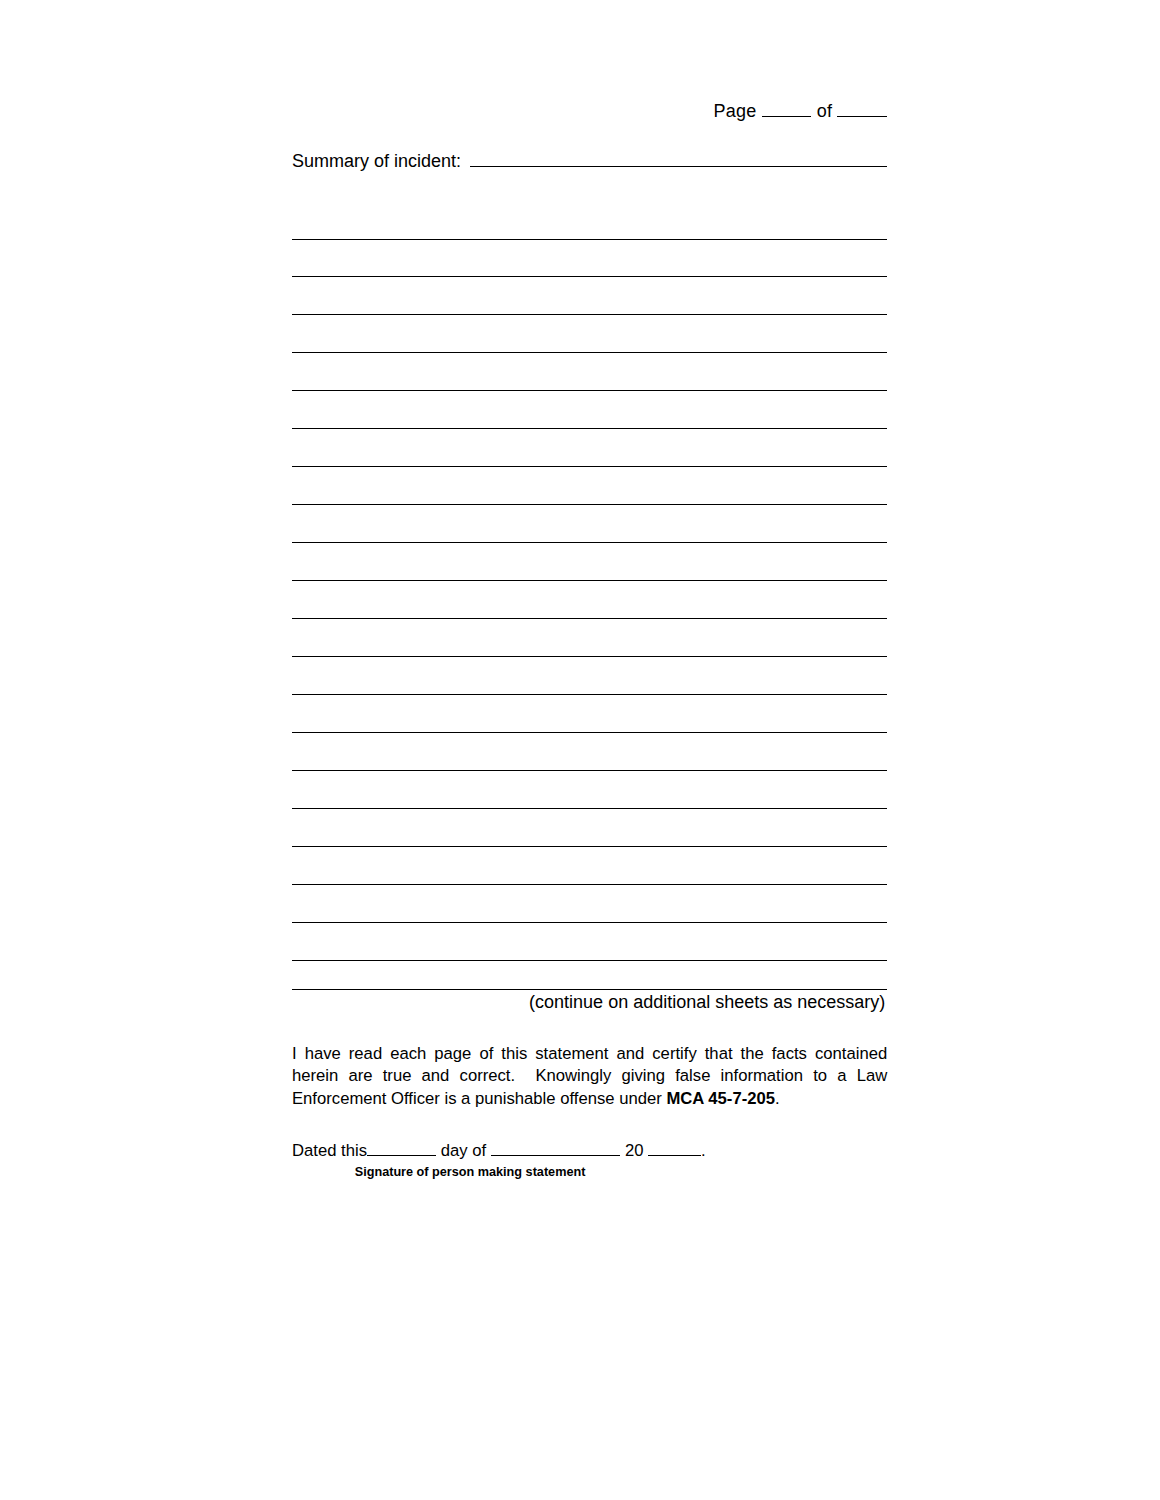Page of
Summary of incident:
(continue on additional sheets as necessary)
I have read each page of this statement and certify that the facts contained herein are true and correct. Knowingly giving false information to a Law Enforcement Officer is a punishable offense under MCA 45-7-205.
Dated this day of 20 . Signature of person making statement